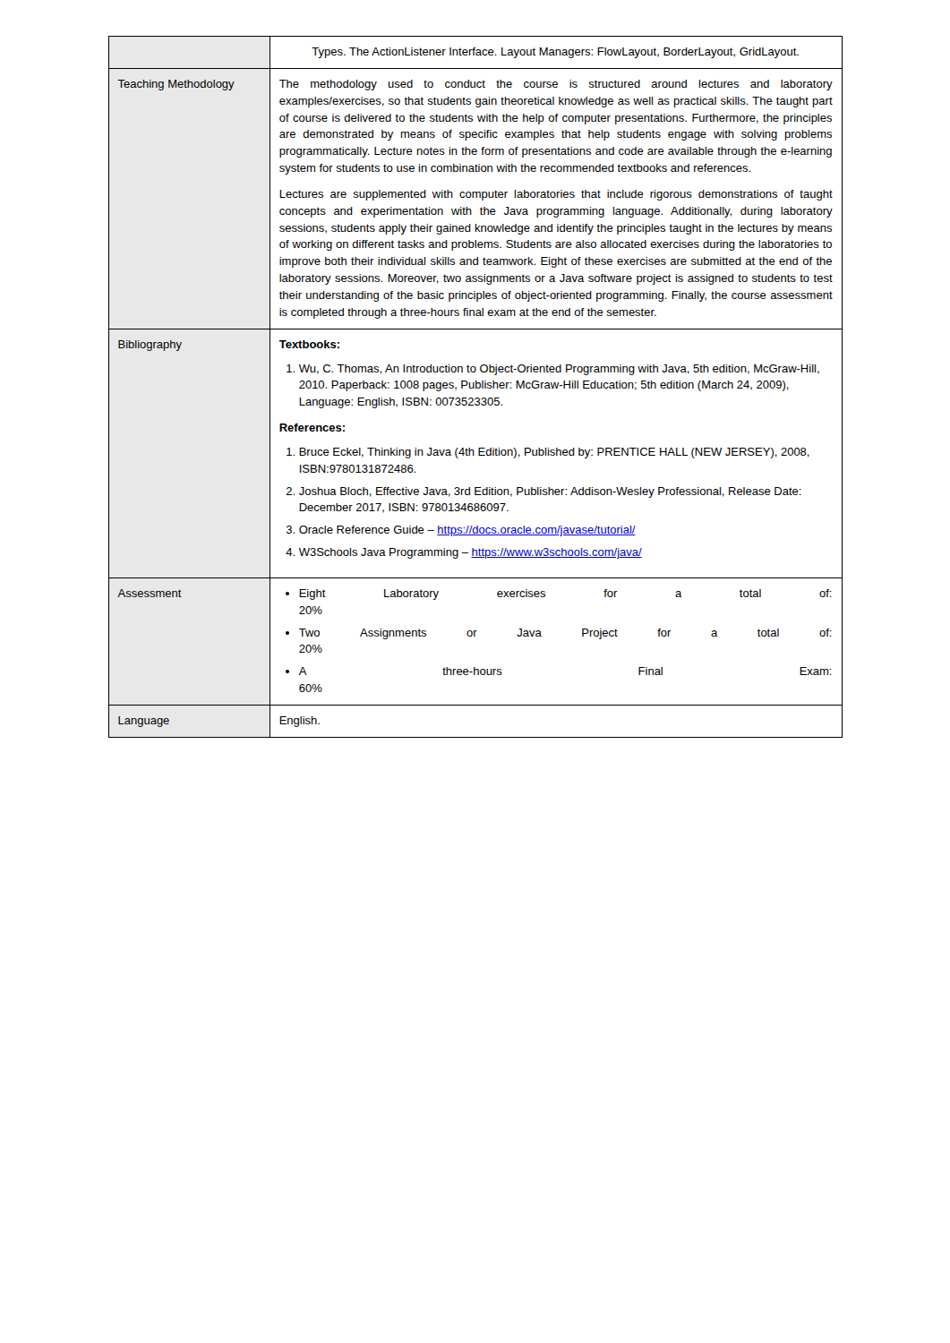| | Types. The ActionListener Interface. Layout Managers: FlowLayout, BorderLayout, GridLayout. |
| Teaching Methodology | The methodology used to conduct the course is structured around lectures and laboratory examples/exercises, so that students gain theoretical knowledge as well as practical skills. The taught part of course is delivered to the students with the help of computer presentations. Furthermore, the principles are demonstrated by means of specific examples that help students engage with solving problems programmatically. Lecture notes in the form of presentations and code are available through the e-learning system for students to use in combination with the recommended textbooks and references. Lectures are supplemented with computer laboratories that include rigorous demonstrations of taught concepts and experimentation with the Java programming language. Additionally, during laboratory sessions, students apply their gained knowledge and identify the principles taught in the lectures by means of working on different tasks and problems. Students are also allocated exercises during the laboratories to improve both their individual skills and teamwork. Eight of these exercises are submitted at the end of the laboratory sessions. Moreover, two assignments or a Java software project is assigned to students to test their understanding of the basic principles of object-oriented programming. Finally, the course assessment is completed through a three-hours final exam at the end of the semester. |
| Bibliography | Textbooks: Wu, C. Thomas, An Introduction to Object-Oriented Programming with Java, 5th edition, McGraw-Hill, 2010. Paperback: 1008 pages, Publisher: McGraw-Hill Education; 5th edition (March 24, 2009), Language: English, ISBN: 0073523305. References: Bruce Eckel, Thinking in Java (4th Edition), Published by: PRENTICE HALL (NEW JERSEY), 2008, ISBN:9780131872486. Joshua Bloch, Effective Java, 3rd Edition, Publisher: Addison-Wesley Professional, Release Date: December 2017, ISBN: 9780134686097. Oracle Reference Guide – https://docs.oracle.com/javase/tutorial/ W3Schools Java Programming – https://www.w3schools.com/java/ |
| Assessment | Eight Laboratory exercises for a total of: 20% Two Assignments or Java Project for a total of: 20% A three-hours Final Exam: 60% |
| Language | English. |